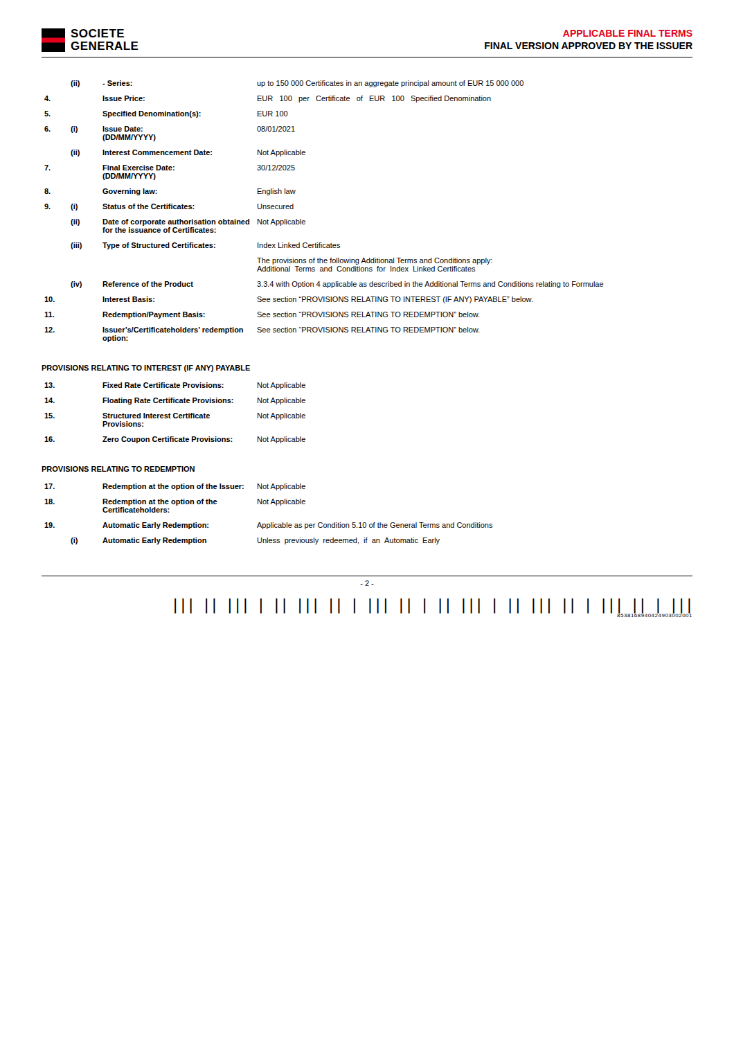SOCIETE
GENERALE
APPLICABLE FINAL TERMS
FINAL VERSION APPROVED BY THE ISSUER
| | (ii) | - Series: | up to 150 000 Certificates in an aggregate principal amount of EUR 15 000 000 |
| 4. | | Issue Price: | EUR 100 per Certificate of EUR 100 Specified Denomination |
| 5. | | Specified Denomination(s): | EUR 100 |
| 6. | (i) | Issue Date: (DD/MM/YYYY) | 08/01/2021 |
| | (ii) | Interest Commencement Date: | Not Applicable |
| 7. | | Final Exercise Date: (DD/MM/YYYY) | 30/12/2025 |
| 8. | | Governing law: | English law |
| 9. | (i) | Status of the Certificates: | Unsecured |
| | (ii) | Date of corporate authorisation obtained for the issuance of Certificates: | Not Applicable |
| | (iii) | Type of Structured Certificates: | Index Linked Certificates |
| | | | The provisions of the following Additional Terms and Conditions apply: Additional Terms and Conditions for Index Linked Certificates |
| | (iv) | Reference of the Product | 3.3.4 with Option 4 applicable as described in the Additional Terms and Conditions relating to Formulae |
| 10. | | Interest Basis: | See section “PROVISIONS RELATING TO INTEREST (IF ANY) PAYABLE” below. |
| 11. | | Redemption/Payment Basis: | See section “PROVISIONS RELATING TO REDEMPTION” below. |
| 12. | | Issuer’s/Certificateholders’ redemption option: | See section “PROVISIONS RELATING TO REDEMPTION” below. |
PROVISIONS RELATING TO INTEREST (IF ANY) PAYABLE
| 13. | | Fixed Rate Certificate Provisions: | Not Applicable |
| 14. | | Floating Rate Certificate Provisions: | Not Applicable |
| 15. | | Structured Interest Certificate Provisions: | Not Applicable |
| 16. | | Zero Coupon Certificate Provisions: | Not Applicable |
PROVISIONS RELATING TO REDEMPTION
| 17. | | Redemption at the option of the Issuer: | Not Applicable |
| 18. | | Redemption at the option of the Certificateholders: | Not Applicable |
| 19. | | Automatic Early Redemption: | Applicable as per Condition 5.10 of the General Terms and Conditions |
| | (i) | Automatic Early Redemption | Unless previously redeemed, if an Automatic Early |
- 2 -
||| || ||| | || ||| || | ||| || | || ||| | || ||| || | ||| || | |||
8538168940424903002001